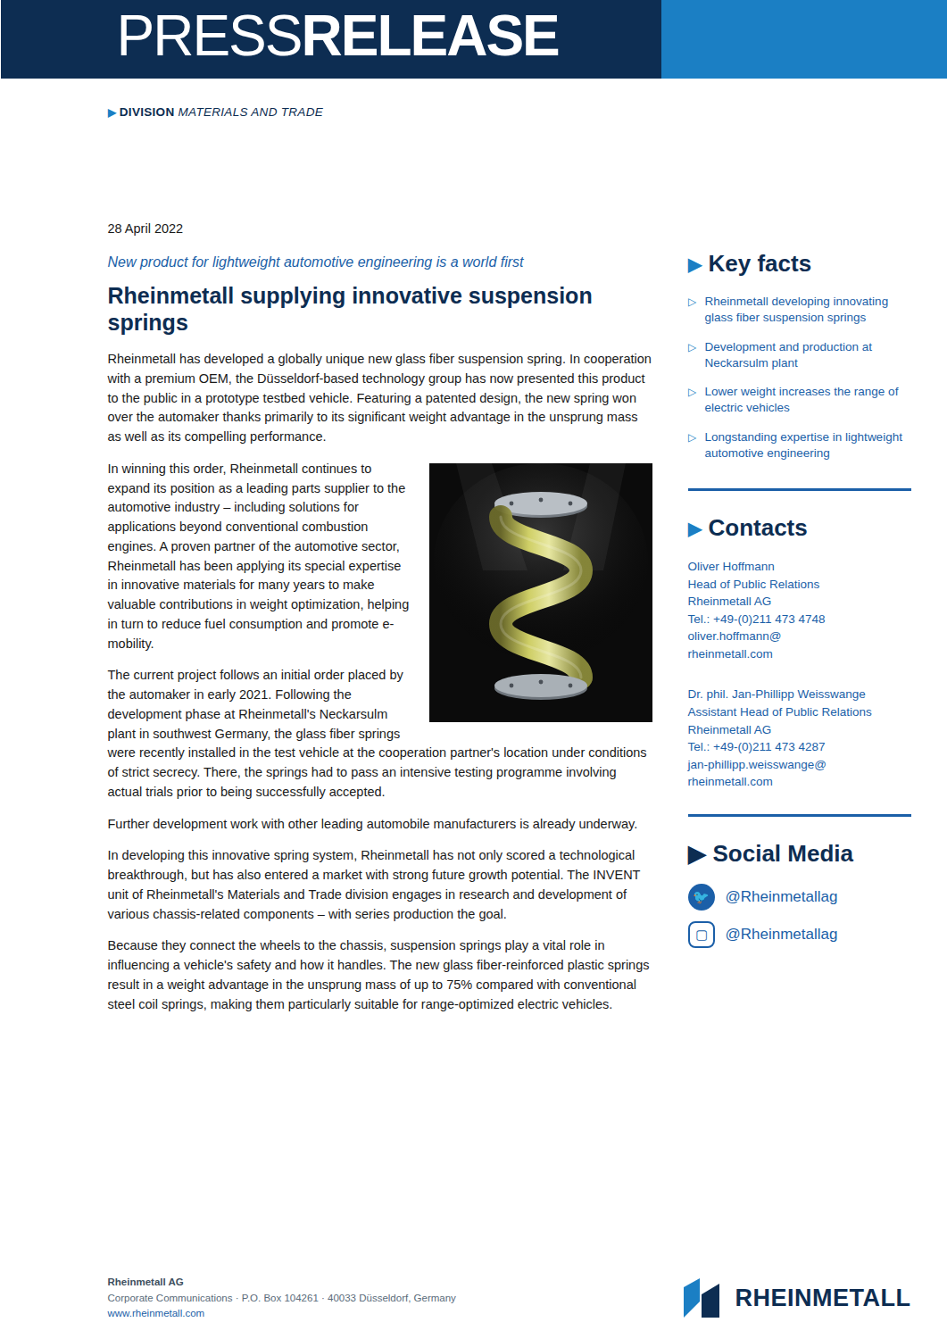PRESSRELEASE
▶DIVISION MATERIALS AND TRADE
28 April 2022
New product for lightweight automotive engineering is a world first
Rheinmetall supplying innovative suspension springs
Rheinmetall has developed a globally unique new glass fiber suspension spring. In cooperation with a premium OEM, the Düsseldorf-based technology group has now presented this product to the public in a prototype testbed vehicle. Featuring a patented design, the new spring won over the automaker thanks primarily to its significant weight advantage in the unsprung mass as well as its compelling performance.
In winning this order, Rheinmetall continues to expand its position as a leading parts supplier to the automotive industry – including solutions for applications beyond conventional combustion engines. A proven partner of the automotive sector, Rheinmetall has been applying its special expertise in innovative materials for many years to make valuable contributions in weight optimization, helping in turn to reduce fuel consumption and promote e-mobility.
The current project follows an initial order placed by the automaker in early 2021. Following the development phase at Rheinmetall's Neckarsulm plant in southwest Germany, the glass fiber springs were recently installed in the test vehicle at the cooperation partner's location under conditions of strict secrecy. There, the springs had to pass an intensive testing programme involving actual trials prior to being successfully accepted.
Further development work with other leading automobile manufacturers is already underway.
In developing this innovative spring system, Rheinmetall has not only scored a technological breakthrough, but has also entered a market with strong future growth potential. The INVENT unit of Rheinmetall's Materials and Trade division engages in research and development of various chassis-related components – with series production the goal.
Because they connect the wheels to the chassis, suspension springs play a vital role in influencing a vehicle's safety and how it handles. The new glass fiber-reinforced plastic springs result in a weight advantage in the unsprung mass of up to 75% compared with conventional steel coil springs, making them particularly suitable for range-optimized electric vehicles.
▶Key facts
▷Rheinmetall developing innovating glass fiber suspension springs
▷Development and production at Neckarsulm plant
▷Lower weight increases the range of electric vehicles
▷Longstanding expertise in lightweight automotive engineering
▶Contacts
Oliver Hoffmann
Head of Public Relations
Rheinmetall AG
Tel.: +49-(0)211 473 4748
oliver.hoffmann@
rheinmetall.com
Dr. phil. Jan-Phillipp Weisswange
Assistant Head of Public Relations
Rheinmetall AG
Tel.: +49-(0)211 473 4287
jan-phillipp.weisswange@
rheinmetall.com
▶Social Media
🐦
@Rheinmetallag
▢
@Rheinmetallag
Rheinmetall AG
Corporate Communications · P.O. Box 104261 · 40033 Düsseldorf, Germany
www.rheinmetall.com
RHEINMETALL